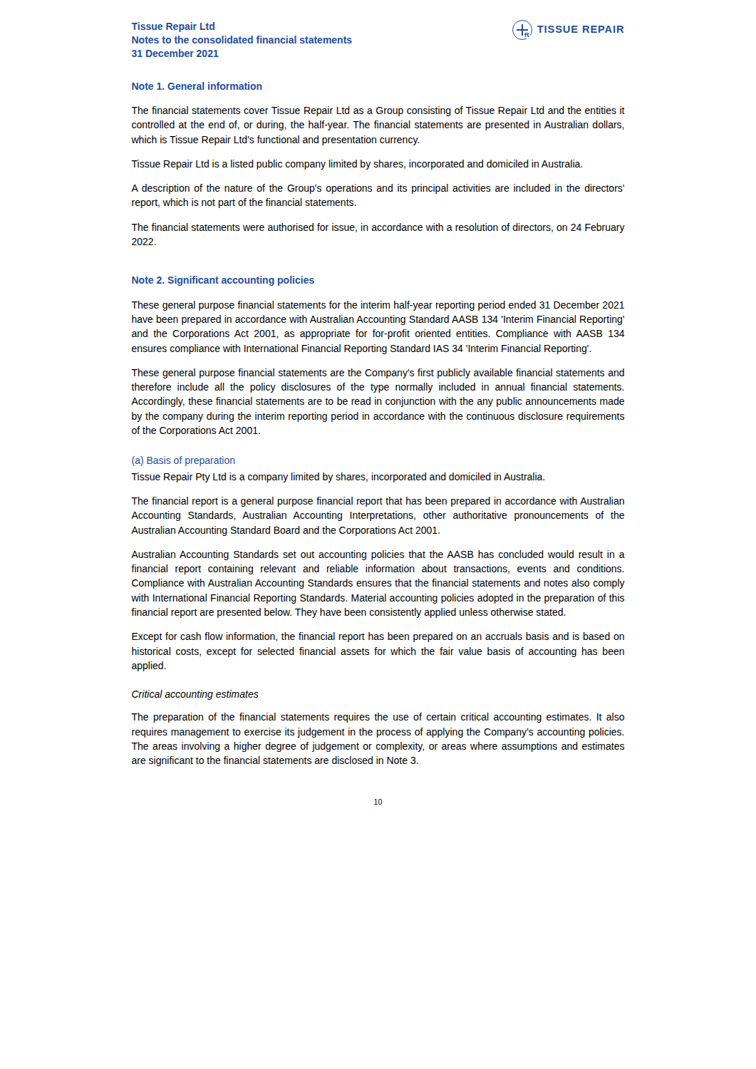Tissue Repair Ltd
Notes to the consolidated financial statements
31 December 2021
R TISSUE REPAIR
Note 1. General information
The financial statements cover Tissue Repair Ltd as a Group consisting of Tissue Repair Ltd and the entities it controlled at the end of, or during, the half-year. The financial statements are presented in Australian dollars, which is Tissue Repair Ltd's functional and presentation currency.
Tissue Repair Ltd is a listed public company limited by shares, incorporated and domiciled in Australia.
A description of the nature of the Group's operations and its principal activities are included in the directors' report, which is not part of the financial statements.
The financial statements were authorised for issue, in accordance with a resolution of directors, on 24 February 2022.
Note 2. Significant accounting policies
These general purpose financial statements for the interim half-year reporting period ended 31 December 2021 have been prepared in accordance with Australian Accounting Standard AASB 134 'Interim Financial Reporting' and the Corporations Act 2001, as appropriate for for-profit oriented entities. Compliance with AASB 134 ensures compliance with International Financial Reporting Standard IAS 34 'Interim Financial Reporting'.
These general purpose financial statements are the Company's first publicly available financial statements and therefore include all the policy disclosures of the type normally included in annual financial statements. Accordingly, these financial statements are to be read in conjunction with the any public announcements made by the company during the interim reporting period in accordance with the continuous disclosure requirements of the Corporations Act 2001.
(a) Basis of preparation
Tissue Repair Pty Ltd is a company limited by shares, incorporated and domiciled in Australia.
The financial report is a general purpose financial report that has been prepared in accordance with Australian Accounting Standards, Australian Accounting Interpretations, other authoritative pronouncements of the Australian Accounting Standard Board and the Corporations Act 2001.
Australian Accounting Standards set out accounting policies that the AASB has concluded would result in a financial report containing relevant and reliable information about transactions, events and conditions. Compliance with Australian Accounting Standards ensures that the financial statements and notes also comply with International Financial Reporting Standards. Material accounting policies adopted in the preparation of this financial report are presented below. They have been consistently applied unless otherwise stated.
Except for cash flow information, the financial report has been prepared on an accruals basis and is based on historical costs, except for selected financial assets for which the fair value basis of accounting has been applied.
Critical accounting estimates
The preparation of the financial statements requires the use of certain critical accounting estimates. It also requires management to exercise its judgement in the process of applying the Company’s accounting policies. The areas involving a higher degree of judgement or complexity, or areas where assumptions and estimates are significant to the financial statements are disclosed in Note 3.
10